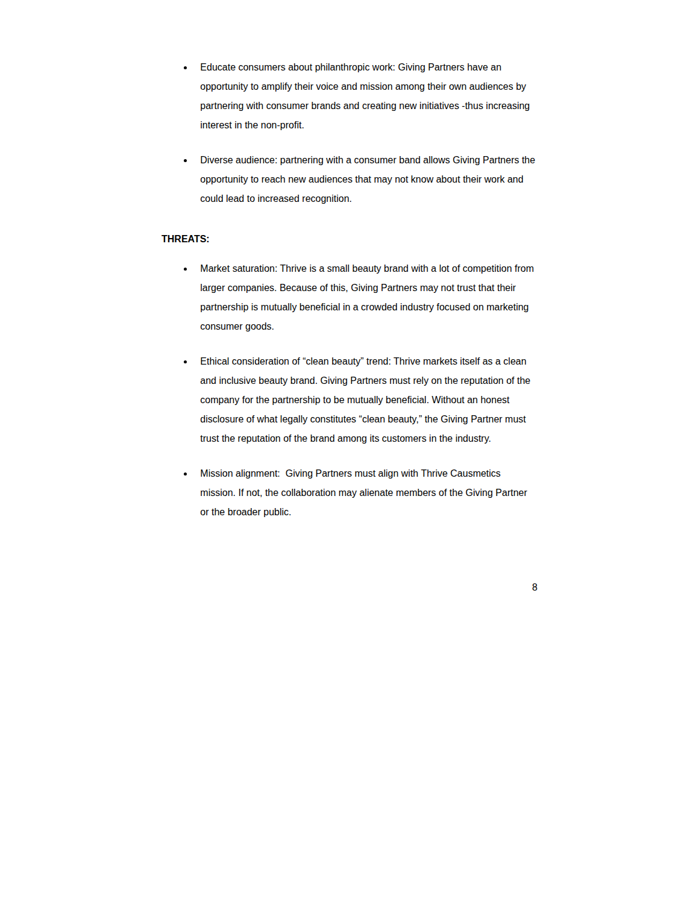Educate consumers about philanthropic work: Giving Partners have an opportunity to amplify their voice and mission among their own audiences by partnering with consumer brands and creating new initiatives -thus increasing interest in the non-profit.
Diverse audience: partnering with a consumer band allows Giving Partners the opportunity to reach new audiences that may not know about their work and could lead to increased recognition.
THREATS:
Market saturation: Thrive is a small beauty brand with a lot of competition from larger companies. Because of this, Giving Partners may not trust that their partnership is mutually beneficial in a crowded industry focused on marketing consumer goods.
Ethical consideration of “clean beauty” trend: Thrive markets itself as a clean and inclusive beauty brand. Giving Partners must rely on the reputation of the company for the partnership to be mutually beneficial. Without an honest disclosure of what legally constitutes “clean beauty,” the Giving Partner must trust the reputation of the brand among its customers in the industry.
Mission alignment: Giving Partners must align with Thrive Causmetics mission. If not, the collaboration may alienate members of the Giving Partner or the broader public.
8